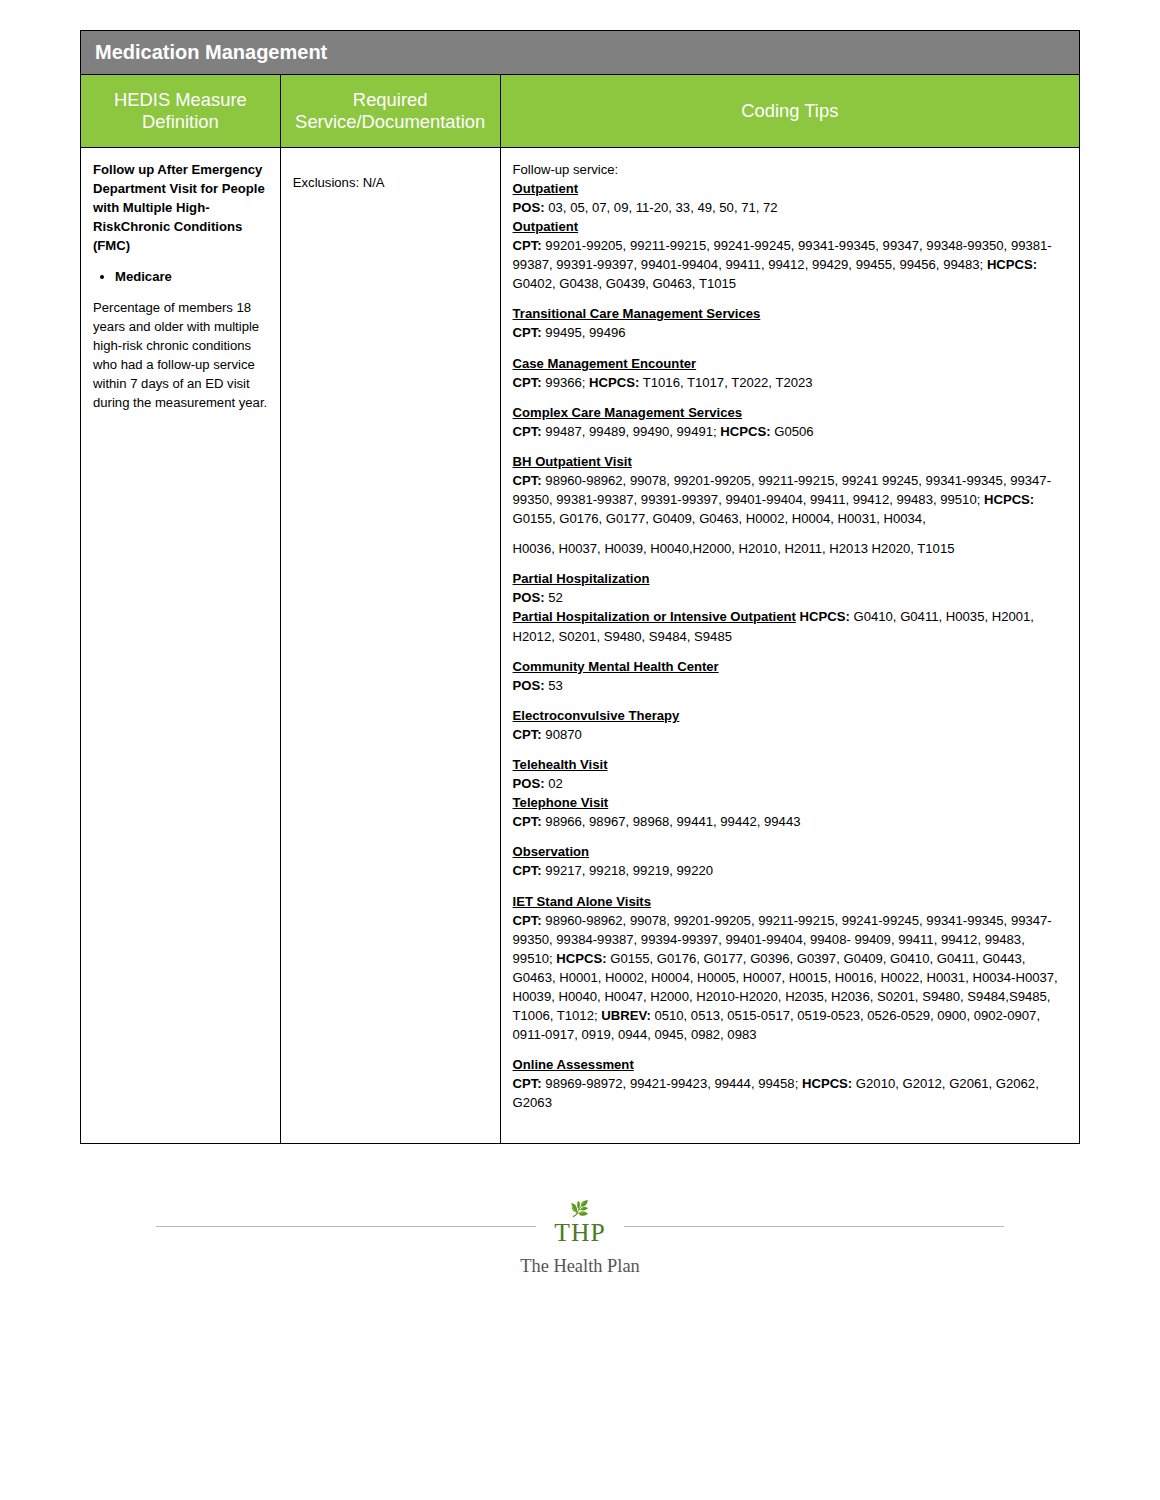Medication Management
| HEDIS Measure Definition | Required Service/Documentation | Coding Tips |
| --- | --- | --- |
| Follow up After Emergency Department Visit for People with Multiple High-RiskChronic Conditions (FMC) Medicare Percentage of members 18 years and older with multiple high-risk chronic conditions who had a follow-up service within 7 days of an ED visit during the measurement year. | Exclusions: N/A | Follow-up service: Outpatient POS: 03, 05, 07, 09, 11-20, 33, 49, 50, 71, 72 Outpatient CPT: 99201-99205, 99211-99215, 99241-99245, 99341-99345, 99347, 99348-99350, 99381-99387, 99391-99397, 99401-99404, 99411, 99412, 99429, 99455, 99456, 99483; HCPCS: G0402, G0438, G0439, G0463, T1015 Transitional Care Management Services CPT: 99495, 99496 Case Management Encounter CPT: 99366; HCPCS: T1016, T1017, T2022, T2023 Complex Care Management Services CPT: 99487, 99489, 99490, 99491; HCPCS: G0506 BH Outpatient Visit CPT: 98960-98962, 99078, 99201-99205, 99211-99215, 99241 99245, 99341-99345, 99347-99350, 99381-99387, 99391-99397, 99401-99404, 99411, 99412, 99483, 99510; HCPCS: G0155, G0176, G0177, G0409, G0463, H0002, H0004, H0031, H0034, H0036, H0037, H0039, H0040,H2000, H2010, H2011, H2013 H2020, T1015 Partial Hospitalization POS: 52 Partial Hospitalization or Intensive Outpatient HCPCS: G0410, G0411, H0035, H2001, H2012, S0201, S9480, S9484, S9485 Community Mental Health Center POS: 53 Electroconvulsive Therapy CPT: 90870 Telehealth Visit POS: 02 Telephone Visit CPT: 98966, 98967, 98968, 99441, 99442, 99443 Observation CPT: 99217, 99218, 99219, 99220 IET Stand Alone Visits CPT: 98960-98962, 99078, 99201-99205, 99211-99215, 99241-99245, 99341-99345, 99347-99350, 99384-99387, 99394-99397, 99401-99404, 99408- 99409, 99411, 99412, 99483, 99510; HCPCS: G0155, G0176, G0177, G0396, G0397, G0409, G0410, G0411, G0443, G0463, H0001, H0002, H0004, H0005, H0007, H0015, H0016, H0022, H0031, H0034-H0037, H0039, H0040, H0047, H2000, H2010-H2020, H2035, H2036, S0201, S9480, S9484,S9485, T1006, T1012; UBREV: 0510, 0513, 0515-0517, 0519-0523, 0526-0529, 0900, 0902-0907, 0911-0917, 0919, 0944, 0945, 0982, 0983 Online Assessment CPT: 98969-98972, 99421-99423, 99444, 99458; HCPCS: G2010, G2012, G2061, G2062, G2063 |
🌿THP
The Health Plan